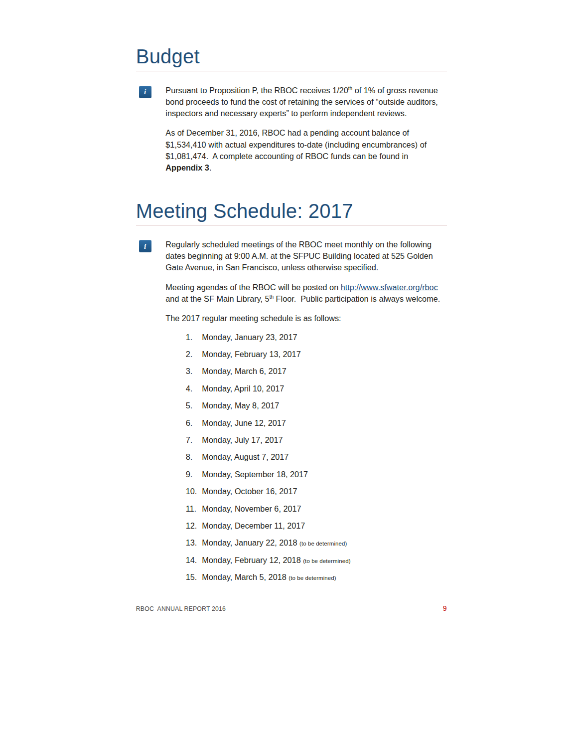Budget
Pursuant to Proposition P, the RBOC receives 1/20th of 1% of gross revenue bond proceeds to fund the cost of retaining the services of “outside auditors, inspectors and necessary experts” to perform independent reviews.
As of December 31, 2016, RBOC had a pending account balance of $1,534,410 with actual expenditures to-date (including encumbrances) of $1,081,474. A complete accounting of RBOC funds can be found in Appendix 3.
Meeting Schedule: 2017
Regularly scheduled meetings of the RBOC meet monthly on the following dates beginning at 9:00 A.M. at the SFPUC Building located at 525 Golden Gate Avenue, in San Francisco, unless otherwise specified.
Meeting agendas of the RBOC will be posted on http://www.sfwater.org/rboc and at the SF Main Library, 5th Floor. Public participation is always welcome.
The 2017 regular meeting schedule is as follows:
Monday, January 23, 2017
Monday, February 13, 2017
Monday, March 6, 2017
Monday, April 10, 2017
Monday, May 8, 2017
Monday, June 12, 2017
Monday, July 17, 2017
Monday, August 7, 2017
Monday, September 18, 2017
Monday, October 16, 2017
Monday, November 6, 2017
Monday, December 11, 2017
Monday, January 22, 2018 (to be determined)
Monday, February 12, 2018 (to be determined)
Monday, March 5, 2018 (to be determined)
RBOC ANNUAL REPORT 2016 9